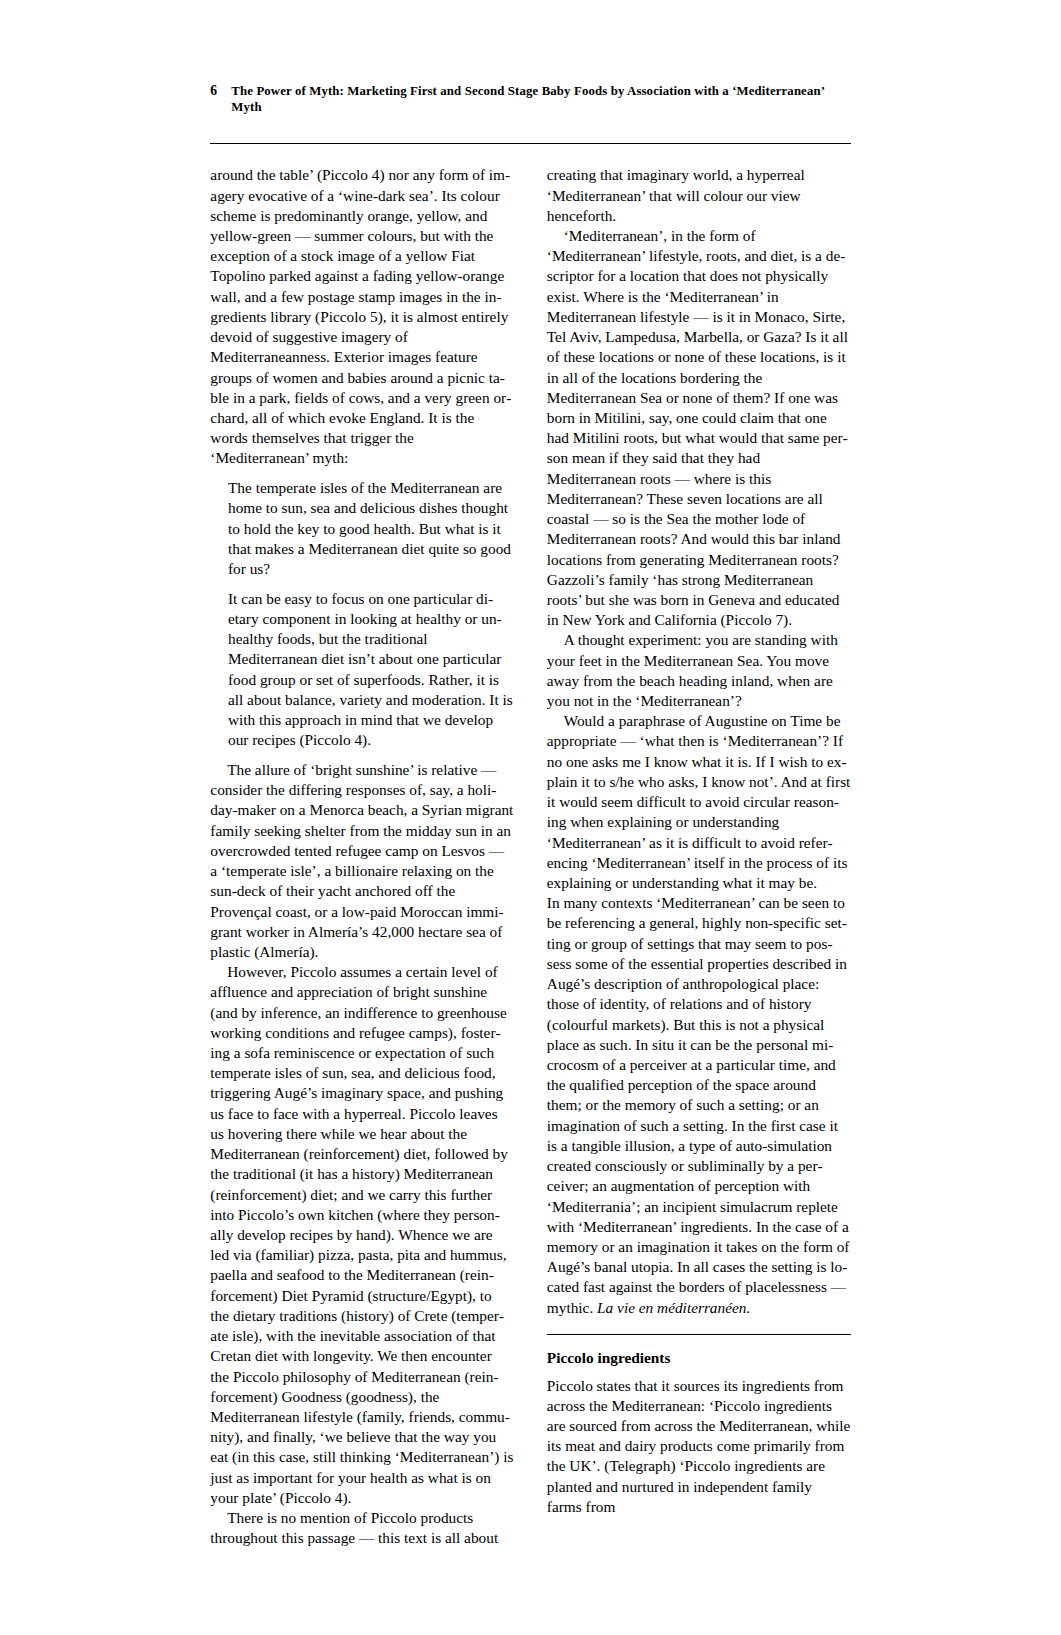6 The Power of Myth: Marketing First and Second Stage Baby Foods by Association with a ‘Mediterranean’ Myth
around the table’ (Piccolo 4) nor any form of imagery evocative of a ‘wine-dark sea’. Its colour scheme is predominantly orange, yellow, and yellow-green — summer colours, but with the exception of a stock image of a yellow Fiat Topolino parked against a fading yellow-orange wall, and a few postage stamp images in the ingredients library (Piccolo 5), it is almost entirely devoid of suggestive imagery of Mediterraneanness. Exterior images feature groups of women and babies around a picnic table in a park, fields of cows, and a very green orchard, all of which evoke England. It is the words themselves that trigger the ‘Mediterranean’ myth:
The temperate isles of the Mediterranean are home to sun, sea and delicious dishes thought to hold the key to good health. But what is it that makes a Mediterranean diet quite so good for us?
It can be easy to focus on one particular dietary component in looking at healthy or unhealthy foods, but the traditional Mediterranean diet isn’t about one particular food group or set of superfoods. Rather, it is all about balance, variety and moderation. It is with this approach in mind that we develop our recipes (Piccolo 4).
The allure of ‘bright sunshine’ is relative — consider the differing responses of, say, a holiday-maker on a Menorca beach, a Syrian migrant family seeking shelter from the midday sun in an overcrowded tented refugee camp on Lesvos — a ‘temperate isle’, a billionaire relaxing on the sun-deck of their yacht anchored off the Provençal coast, or a low-paid Moroccan immigrant worker in Almería’s 42,000 hectare sea of plastic (Almería).
However, Piccolo assumes a certain level of affluence and appreciation of bright sunshine (and by inference, an indifference to greenhouse working conditions and refugee camps), fostering a sofa reminiscence or expectation of such temperate isles of sun, sea, and delicious food, triggering Augé’s imaginary space, and pushing us face to face with a hyperreal. Piccolo leaves us hovering there while we hear about the Mediterranean (reinforcement) diet, followed by the traditional (it has a history) Mediterranean (reinforcement) diet; and we carry this further into Piccolo’s own kitchen (where they personally develop recipes by hand). Whence we are led via (familiar) pizza, pasta, pita and hummus, paella and seafood to the Mediterranean (reinforcement) Diet Pyramid (structure/Egypt), to the dietary traditions (history) of Crete (temperate isle), with the inevitable association of that Cretan diet with longevity. We then encounter the Piccolo philosophy of Mediterranean (reinforcement) Goodness (goodness), the Mediterranean lifestyle (family, friends, community), and finally, ‘we believe that the way you eat (in this case, still thinking ‘Mediterranean’) is just as important for your health as what is on your plate’ (Piccolo 4).
There is no mention of Piccolo products throughout this passage — this text is all about creating that imaginary world, a hyperreal ‘Mediterranean’ that will colour our view henceforth.
‘Mediterranean’, in the form of ‘Mediterranean’ lifestyle, roots, and diet, is a descriptor for a location that does not physically exist. Where is the ‘Mediterranean’ in Mediterranean lifestyle — is it in Monaco, Sirte, Tel Aviv, Lampedusa, Marbella, or Gaza? Is it all of these locations or none of these locations, is it in all of the locations bordering the Mediterranean Sea or none of them? If one was born in Mitilini, say, one could claim that one had Mitilini roots, but what would that same person mean if they said that they had Mediterranean roots — where is this Mediterranean? These seven locations are all coastal — so is the Sea the mother lode of Mediterranean roots? And would this bar inland locations from generating Mediterranean roots? Gazzoli’s family ‘has strong Mediterranean roots’ but she was born in Geneva and educated in New York and California (Piccolo 7).
A thought experiment: you are standing with your feet in the Mediterranean Sea. You move away from the beach heading inland, when are you not in the ‘Mediterranean’?
Would a paraphrase of Augustine on Time be appropriate — ‘what then is ‘Mediterranean’? If no one asks me I know what it is. If I wish to explain it to s/he who asks, I know not’. And at first it would seem difficult to avoid circular reasoning when explaining or understanding ‘Mediterranean’ as it is difficult to avoid referencing ‘Mediterranean’ itself in the process of its explaining or understanding what it may be.
In many contexts ‘Mediterranean’ can be seen to be referencing a general, highly non-specific setting or group of settings that may seem to possess some of the essential properties described in Augé’s description of anthropological place: those of identity, of relations and of history (colourful markets). But this is not a physical place as such. In situ it can be the personal microcosm of a perceiver at a particular time, and the qualified perception of the space around them; or the memory of such a setting; or an imagination of such a setting. In the first case it is a tangible illusion, a type of auto-simulation created consciously or subliminally by a perceiver; an augmentation of perception with ‘Mediterrania’; an incipient simulacrum replete with ‘Mediterranean’ ingredients. In the case of a memory or an imagination it takes on the form of Augé’s banal utopia. In all cases the setting is located fast against the borders of placelessness — mythic. La vie en méditerranéen.
Piccolo ingredients
Piccolo states that it sources its ingredients from across the Mediterranean: ‘Piccolo ingredients are sourced from across the Mediterranean, while its meat and dairy products come primarily from the UK’. (Telegraph) ‘Piccolo ingredients are planted and nurtured in independent family farms from